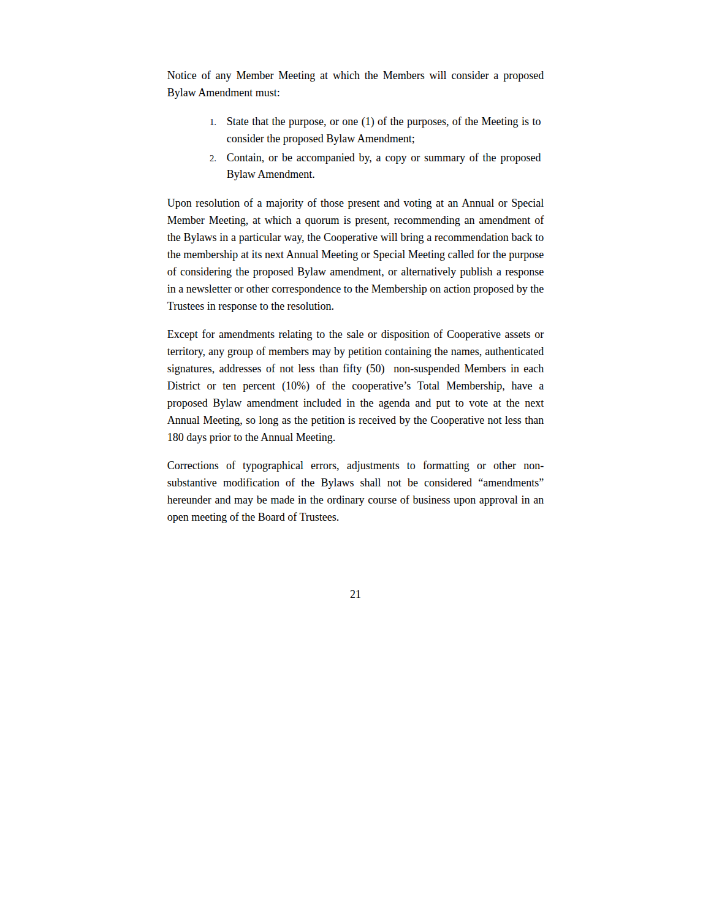Notice of any Member Meeting at which the Members will consider a proposed Bylaw Amendment must:
State that the purpose, or one (1) of the purposes, of the Meeting is to consider the proposed Bylaw Amendment;
Contain, or be accompanied by, a copy or summary of the proposed Bylaw Amendment.
Upon resolution of a majority of those present and voting at an Annual or Special Member Meeting, at which a quorum is present, recommending an amendment of the Bylaws in a particular way, the Cooperative will bring a recommendation back to the membership at its next Annual Meeting or Special Meeting called for the purpose of considering the proposed Bylaw amendment, or alternatively publish a response in a newsletter or other correspondence to the Membership on action proposed by the Trustees in response to the resolution.
Except for amendments relating to the sale or disposition of Cooperative assets or territory, any group of members may by petition containing the names, authenticated signatures, addresses of not less than fifty (50) non-suspended Members in each District or ten percent (10%) of the cooperative’s Total Membership, have a proposed Bylaw amendment included in the agenda and put to vote at the next Annual Meeting, so long as the petition is received by the Cooperative not less than 180 days prior to the Annual Meeting.
Corrections of typographical errors, adjustments to formatting or other non-substantive modification of the Bylaws shall not be considered “amendments” hereunder and may be made in the ordinary course of business upon approval in an open meeting of the Board of Trustees.
21